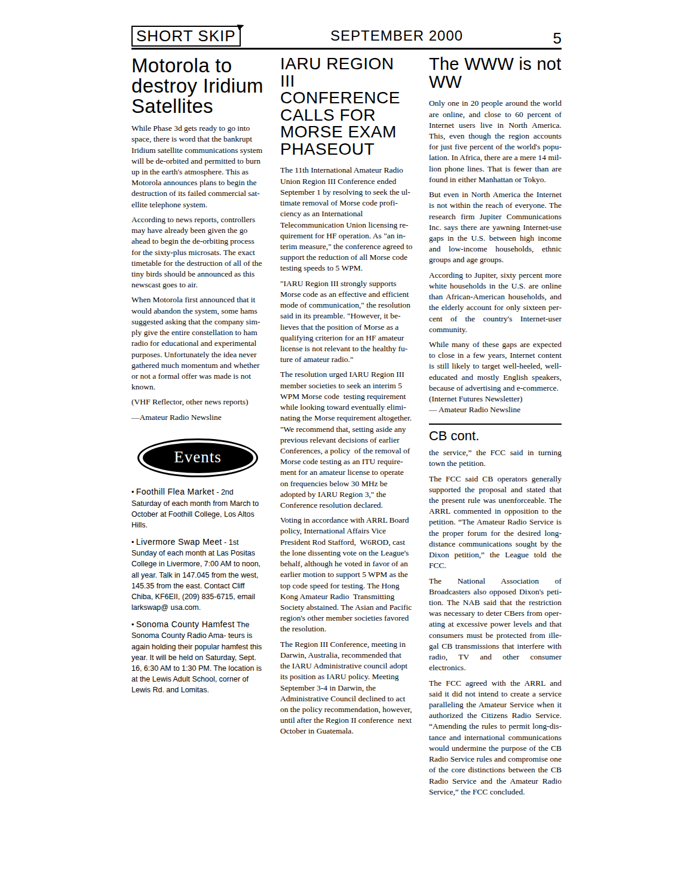SHORT SKIP
SEPTEMBER 2000
5
Motorola to destroy Iridium Satellites
While Phase 3d gets ready to go into space, there is word that the bankrupt Iridium satellite communications system will be de-orbited and permitted to burn up in the earth's atmosphere. This as Motorola announces plans to begin the destruction of its failed commercial satellite telephone system.
According to news reports, controllers may have already been given the go ahead to begin the de-orbiting process for the sixty-plus microsats. The exact timetable for the destruction of all of the tiny birds should be announced as this newscast goes to air.
When Motorola first announced that it would abandon the system, some hams suggested asking that the company simply give the entire constellation to ham radio for educational and experimental purposes. Unfortunately the idea never gathered much momentum and whether or not a formal offer was made is not known.
(VHF Reflector, other news reports)
—Amateur Radio Newsline
Events
Foothill Flea Market - 2nd Saturday of each month from March to October at Foothill College, Los Altos Hills.
Livermore Swap Meet - 1st Sunday of each month at Las Positas College in Livermore, 7:00 AM to noon, all year. Talk in 147.045 from the west, 145.35 from the east. Contact Cliff Chiba, KF6EII, (209) 835-6715, email larkswap@ usa.com.
Sonoma County Hamfest The Sonoma County Radio Ama- teurs is again holding their popular hamfest this year. It will be held on Saturday, Sept. 16, 6:30 AM to 1:30 PM. The location is at the Lewis Adult School, corner of Lewis Rd. and Lomitas.
IARU REGION III CONFERENCE CALLS FOR MORSE EXAM PHASEOUT
The 11th International Amateur Radio Union Region III Conference ended September 1 by resolving to seek the ultimate removal of Morse code proficiency as an International Telecommunication Union licensing requirement for HF operation. As "an interim measure," the conference agreed to support the reduction of all Morse code testing speeds to 5 WPM.
"IARU Region III strongly supports Morse code as an effective and efficient mode of communication," the resolution said in its preamble. "However, it believes that the position of Morse as a qualifying criterion for an HF amateur license is not relevant to the healthy future of amateur radio."
The resolution urged IARU Region III member societies to seek an interim 5 WPM Morse code testing requirement while looking toward eventually eliminating the Morse requirement altogether. "We recommend that, setting aside any previous relevant decisions of earlier Conferences, a policy of the removal of Morse code testing as an ITU requirement for an amateur license to operate on frequencies below 30 MHz be adopted by IARU Region 3," the Conference resolution declared.
Voting in accordance with ARRL Board policy, International Affairs Vice President Rod Stafford, W6ROD, cast the lone dissenting vote on the League's behalf, although he voted in favor of an earlier motion to support 5 WPM as the top code speed for testing. The Hong Kong Amateur Radio Transmitting Society abstained. The Asian and Pacific region's other member societies favored the resolution.
The Region III Conference, meeting in Darwin, Australia, recommended that the IARU Administrative council adopt its position as IARU policy. Meeting September 3-4 in Darwin, the Administrative Council declined to act on the policy recommendation, however, until after the Region II conference next October in Guatemala.
The WWW is not WW
Only one in 20 people around the world are online, and close to 60 percent of Internet users live in North America. This, even though the region accounts for just five percent of the world's population. In Africa, there are a mere 14 million phone lines. That is fewer than are found in either Manhattan or Tokyo.
But even in North America the Internet is not within the reach of everyone. The research firm Jupiter Communications Inc. says there are yawning Internet-use gaps in the U.S. between high income and low-income households, ethnic groups and age groups.
According to Jupiter, sixty percent more white households in the U.S. are online than African-American households, and the elderly account for only sixteen percent of the country's Internet-user community.
While many of these gaps are expected to close in a few years, Internet content is still likely to target well-heeled, well-educated and mostly English speakers, because of advertising and e-commerce.
(Internet Futures Newsletter)
— Amateur Radio Newsline
CB cont.
the service,” the FCC said in turning town the petition.
The FCC said CB operators generally supported the proposal and stated that the present rule was unenforceable. The ARRL commented in opposition to the petition. “The Amateur Radio Service is the proper forum for the desired long-distance communications sought by the Dixon petition,” the League told the FCC.
The National Association of Broadcasters also opposed Dixon's petition. The NAB said that the restriction was necessary to deter CBers from operating at excessive power levels and that consumers must be protected from illegal CB transmissions that interfere with radio, TV and other consumer electronics.
The FCC agreed with the ARRL and said it did not intend to create a service paralleling the Amateur Service when it authorized the Citizens Radio Service. “Amending the rules to permit long-distance and international communications would undermine the purpose of the CB Radio Service rules and compromise one of the core distinctions between the CB Radio Service and the Amateur Radio Service,” the FCC concluded.